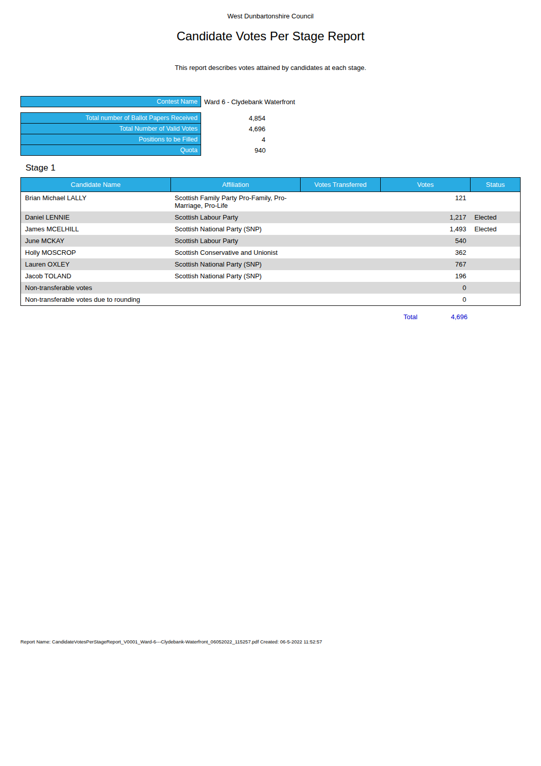West Dunbartonshire Council
Candidate Votes Per Stage Report
This report describes votes attained by candidates at each stage.
| Contest Name | Ward 6 - Clydebank Waterfront |
| Total number of Ballot Papers Received | 4,854 | |
| Total Number of Valid Votes | 4,696 | |
| Positions to be Filled | 4 | |
| Quota | 940 | |
Stage 1
| Candidate Name | Affiliation | Votes Transferred | Votes | Status |
| --- | --- | --- | --- | --- |
| Brian Michael LALLY | Scottish Family Party Pro-Family, Pro-Marriage, Pro-Life | | 121 | |
| Daniel LENNIE | Scottish Labour Party | | 1,217 | Elected |
| James MCELHILL | Scottish National Party (SNP) | | 1,493 | Elected |
| June MCKAY | Scottish Labour Party | | 540 | |
| Holly MOSCROP | Scottish Conservative and Unionist | | 362 | |
| Lauren OXLEY | Scottish National Party (SNP) | | 767 | |
| Jacob TOLAND | Scottish National Party (SNP) | | 196 | |
| Non-transferable votes | | | 0 | |
| Non-transferable votes due to rounding | | | 0 | |
| | Total | 4,696 | |
Report Name: CandidateVotesPerStageReport_V0001_Ward-6---Clydebank-Waterfront_06052022_115257.pdf Created: 06-5-2022 11:52:57